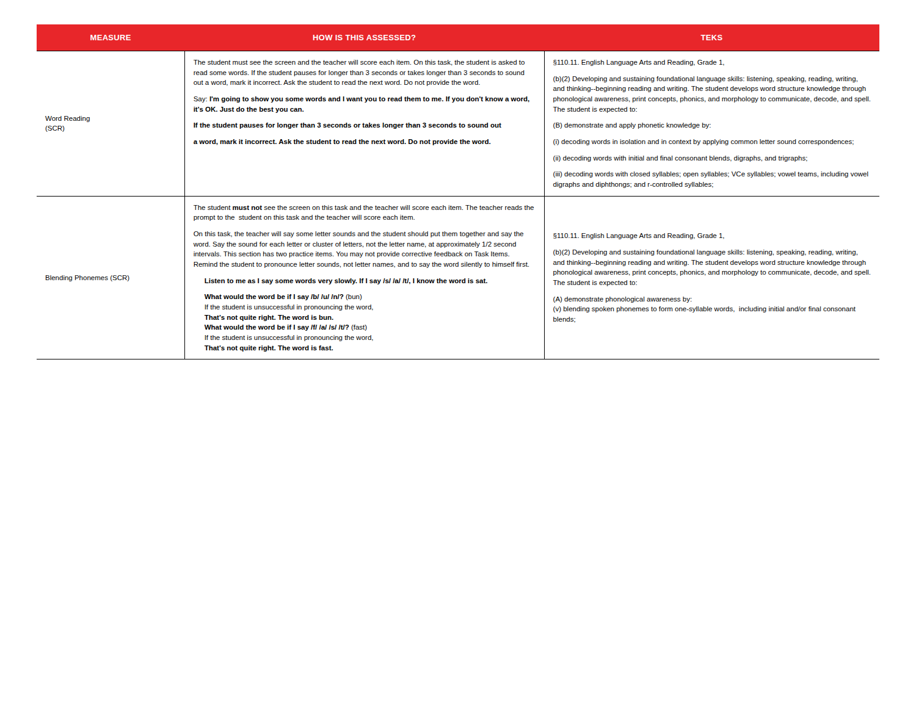| MEASURE | HOW IS THIS ASSESSED? | TEKS |
| --- | --- | --- |
| Word Reading (SCR) | The student must see the screen and the teacher will score each item. On this task, the student is asked to read some words. If the student pauses for longer than 3 seconds or takes longer than 3 seconds to sound out a word, mark it incorrect. Ask the student to read the next word. Do not provide the word. Say: I'm going to show you some words and I want you to read them to me. If you don't know a word, it's OK. Just do the best you can. If the student pauses for longer than 3 seconds or takes longer than 3 seconds to sound out a word, mark it incorrect. Ask the student to read the next word. Do not provide the word. | §110.11. English Language Arts and Reading, Grade 1, (b)(2) Developing and sustaining foundational language skills: listening, speaking, reading, writing, and thinking--beginning reading and writing. The student develops word structure knowledge through phonological awareness, print concepts, phonics, and morphology to communicate, decode, and spell. The student is expected to: (B) demonstrate and apply phonetic knowledge by: (i) decoding words in isolation and in context by applying common letter sound correspondences; (ii) decoding words with initial and final consonant blends, digraphs, and trigraphs; (iii) decoding words with closed syllables; open syllables; VCe syllables; vowel teams, including vowel digraphs and diphthongs; and r-controlled syllables; |
| Blending Phonemes (SCR) | The student must not see the screen on this task and the teacher will score each item. The teacher reads the prompt to the student on this task and the teacher will score each item. On this task, the teacher will say some letter sounds and the student should put them together and say the word. Say the sound for each letter or cluster of letters, not the letter name, at approximately 1/2 second intervals. This section has two practice items. You may not provide corrective feedback on Task Items. Remind the student to pronounce letter sounds, not letter names, and to say the word silently to himself first. Listen to me as I say some words very slowly. If I say /s/ /a/ /t/, I know the word is sat. What would the word be if I say /b/ /u/ /n/? (bun) If the student is unsuccessful in pronouncing the word, That's not quite right. The word is bun. What would the word be if I say /f/ /a/ /s/ /t/? (fast) If the student is unsuccessful in pronouncing the word, That's not quite right. The word is fast. | §110.11. English Language Arts and Reading, Grade 1, (b)(2) Developing and sustaining foundational language skills: listening, speaking, reading, writing, and thinking--beginning reading and writing. The student develops word structure knowledge through phonological awareness, print concepts, phonics, and morphology to communicate, decode, and spell. The student is expected to: (A) demonstrate phonological awareness by: (v) blending spoken phonemes to form one-syllable words, including initial and/or final consonant blends; |